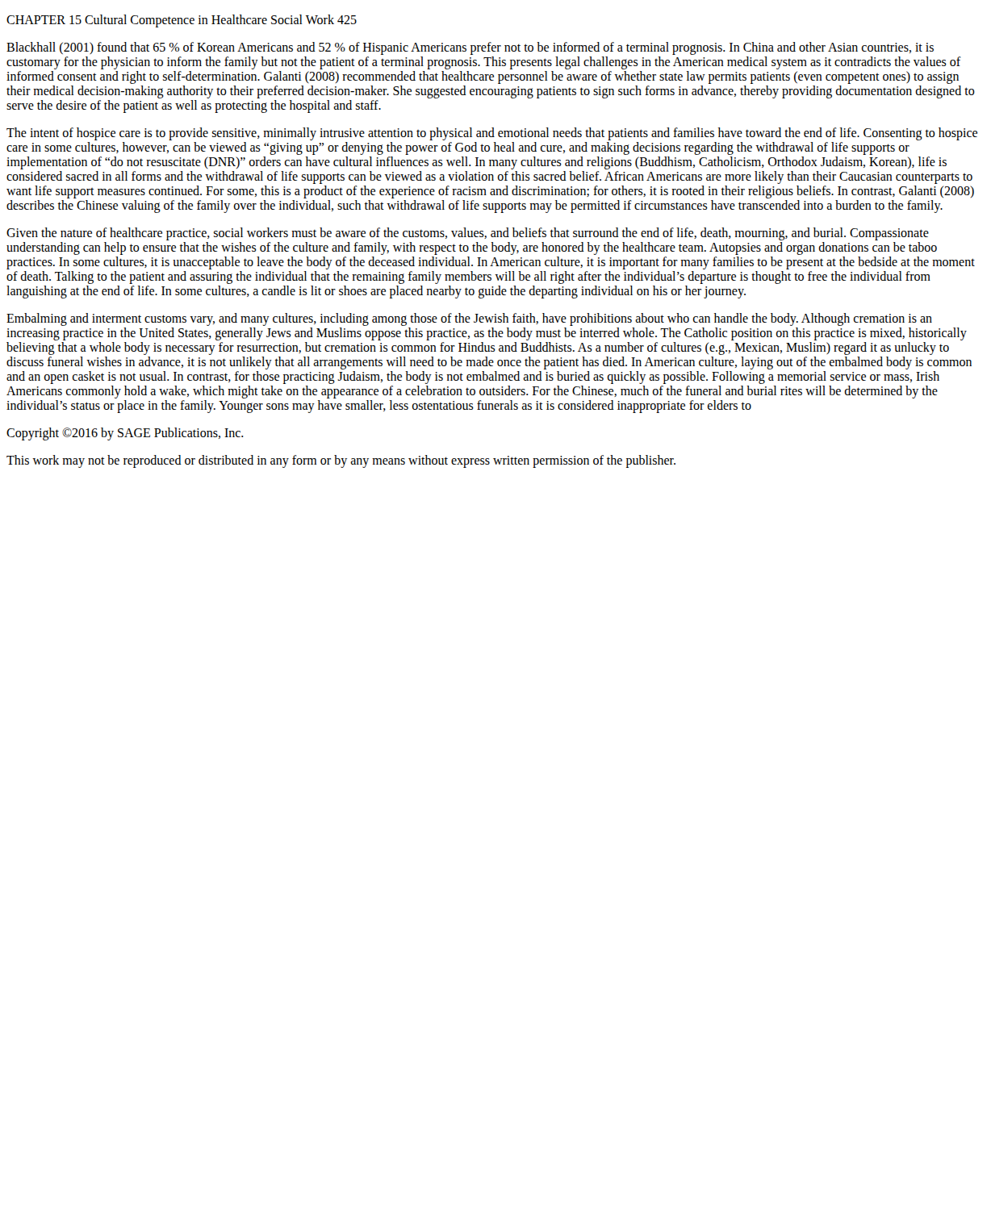CHAPTER 15 Cultural Competence in Healthcare Social Work 425
Blackhall (2001) found that 65 % of Korean Americans and 52 % of Hispanic Americans prefer not to be informed of a terminal prognosis. In China and other Asian countries, it is customary for the physician to inform the family but not the patient of a terminal prognosis. This presents legal challenges in the American medical system as it contradicts the values of informed consent and right to self-determination. Galanti (2008) recommended that healthcare personnel be aware of whether state law permits patients (even competent ones) to assign their medical decision-making authority to their preferred decision-maker. She suggested encouraging patients to sign such forms in advance, thereby providing documentation designed to serve the desire of the patient as well as protecting the hospital and staff.
The intent of hospice care is to provide sensitive, minimally intrusive attention to physical and emotional needs that patients and families have toward the end of life. Consenting to hospice care in some cultures, however, can be viewed as “giving up” or denying the power of God to heal and cure, and making decisions regarding the withdrawal of life supports or implementation of “do not resuscitate (DNR)” orders can have cultural influences as well. In many cultures and religions (Buddhism, Catholicism, Orthodox Judaism, Korean), life is considered sacred in all forms and the withdrawal of life supports can be viewed as a violation of this sacred belief. African Americans are more likely than their Caucasian counterparts to want life support measures continued. For some, this is a product of the experience of racism and discrimination; for others, it is rooted in their religious beliefs. In contrast, Galanti (2008) describes the Chinese valuing of the family over the individual, such that withdrawal of life supports may be permitted if circumstances have transcended into a burden to the family.
Given the nature of healthcare practice, social workers must be aware of the customs, values, and beliefs that surround the end of life, death, mourning, and burial. Compassionate understanding can help to ensure that the wishes of the culture and family, with respect to the body, are honored by the healthcare team. Autopsies and organ donations can be taboo practices. In some cultures, it is unacceptable to leave the body of the deceased individual. In American culture, it is important for many families to be present at the bedside at the moment of death. Talking to the patient and assuring the individual that the remaining family members will be all right after the individual’s departure is thought to free the individual from languishing at the end of life. In some cultures, a candle is lit or shoes are placed nearby to guide the departing individual on his or her journey.
Embalming and interment customs vary, and many cultures, including among those of the Jewish faith, have prohibitions about who can handle the body. Although cremation is an increasing practice in the United States, generally Jews and Muslims oppose this practice, as the body must be interred whole. The Catholic position on this practice is mixed, historically believing that a whole body is necessary for resurrection, but cremation is common for Hindus and Buddhists. As a number of cultures (e.g., Mexican, Muslim) regard it as unlucky to discuss funeral wishes in advance, it is not unlikely that all arrangements will need to be made once the patient has died. In American culture, laying out of the embalmed body is common and an open casket is not usual. In contrast, for those practicing Judaism, the body is not embalmed and is buried as quickly as possible. Following a memorial service or mass, Irish Americans commonly hold a wake, which might take on the appearance of a celebration to outsiders. For the Chinese, much of the funeral and burial rites will be determined by the individual’s status or place in the family. Younger sons may have smaller, less ostentatious funerals as it is considered inappropriate for elders to
Copyright ©2016 by SAGE Publications, Inc.
This work may not be reproduced or distributed in any form or by any means without express written permission of the publisher.